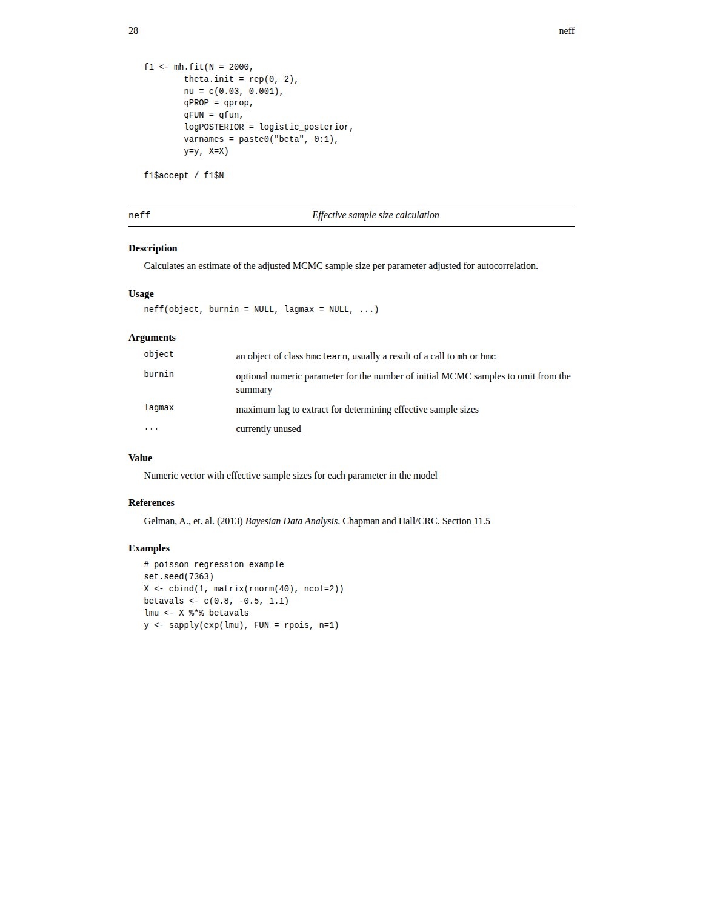28 neff
f1 <- mh.fit(N = 2000,
        theta.init = rep(0, 2),
        nu = c(0.03, 0.001),
        qPROP = qprop,
        qFUN = qfun,
        logPOSTERIOR = logistic_posterior,
        varnames = paste0("beta", 0:1),
        y=y, X=X)

f1$accept / f1$N
neff Effective sample size calculation
Description
Calculates an estimate of the adjusted MCMC sample size per parameter adjusted for autocorrelation.
Usage
neff(object, burnin = NULL, lagmax = NULL, ...)
Arguments
object
an object of class hmclearn, usually a result of a call to mh or hmc
burnin
optional numeric parameter for the number of initial MCMC samples to omit from the summary
lagmax
maximum lag to extract for determining effective sample sizes
...
currently unused
Value
Numeric vector with effective sample sizes for each parameter in the model
References
Gelman, A., et. al. (2013) Bayesian Data Analysis. Chapman and Hall/CRC. Section 11.5
Examples
# poisson regression example
set.seed(7363)
X <- cbind(1, matrix(rnorm(40), ncol=2))
betavals <- c(0.8, -0.5, 1.1)
lmu <- X %*% betavals
y <- sapply(exp(lmu), FUN = rpois, n=1)